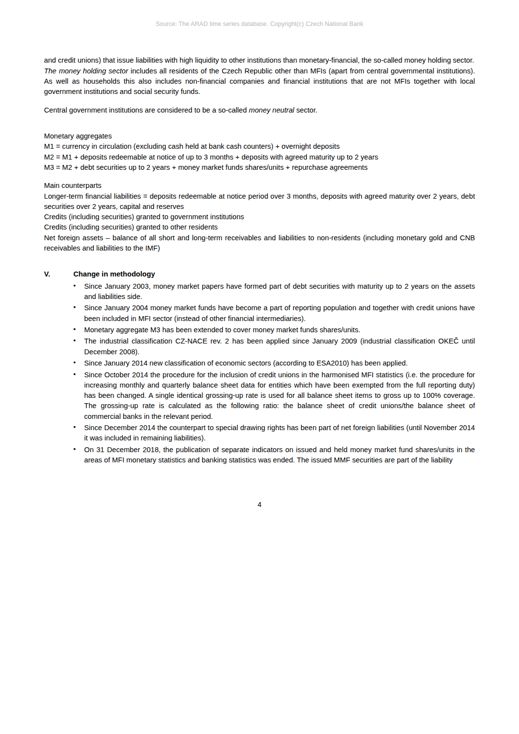Source: The ARAD time series database. Copyright(c) Czech National Bank
and credit unions) that issue liabilities with high liquidity to other institutions than monetary-financial, the so-called money holding sector.
The money holding sector includes all residents of the Czech Republic other than MFIs (apart from central governmental institutions). As well as households this also includes non-financial companies and financial institutions that are not MFIs together with local government institutions and social security funds.
Central government institutions are considered to be a so-called money neutral sector.
Monetary aggregates
M1 = currency in circulation (excluding cash held at bank cash counters) + overnight deposits
M2 = M1 + deposits redeemable at notice of up to 3 months + deposits with agreed maturity up to 2 years
M3 = M2 + debt securities up to 2 years + money market funds shares/units + repurchase agreements
Main counterparts
Longer-term financial liabilities = deposits redeemable at notice period over 3 months, deposits with agreed maturity over 2 years, debt securities over 2 years, capital and reserves
Credits (including securities) granted to government institutions
Credits (including securities) granted to other residents
Net foreign assets – balance of all short and long-term receivables and liabilities to non-residents (including monetary gold and CNB receivables and liabilities to the IMF)
V. Change in methodology
Since January 2003, money market papers have formed part of debt securities with maturity up to 2 years on the assets and liabilities side.
Since January 2004 money market funds have become a part of reporting population and together with credit unions have been included in MFI sector (instead of other financial intermediaries).
Monetary aggregate M3 has been extended to cover money market funds shares/units.
The industrial classification CZ-NACE rev. 2 has been applied since January 2009 (industrial classification OKEČ until December 2008).
Since January 2014 new classification of economic sectors (according to ESA2010) has been applied.
Since October 2014 the procedure for the inclusion of credit unions in the harmonised MFI statistics (i.e. the procedure for increasing monthly and quarterly balance sheet data for entities which have been exempted from the full reporting duty) has been changed. A single identical grossing-up rate is used for all balance sheet items to gross up to 100% coverage. The grossing-up rate is calculated as the following ratio: the balance sheet of credit unions/the balance sheet of commercial banks in the relevant period.
Since December 2014 the counterpart to special drawing rights has been part of net foreign liabilities (until November 2014 it was included in remaining liabilities).
On 31 December 2018, the publication of separate indicators on issued and held money market fund shares/units in the areas of MFI monetary statistics and banking statistics was ended. The issued MMF securities are part of the liability
4